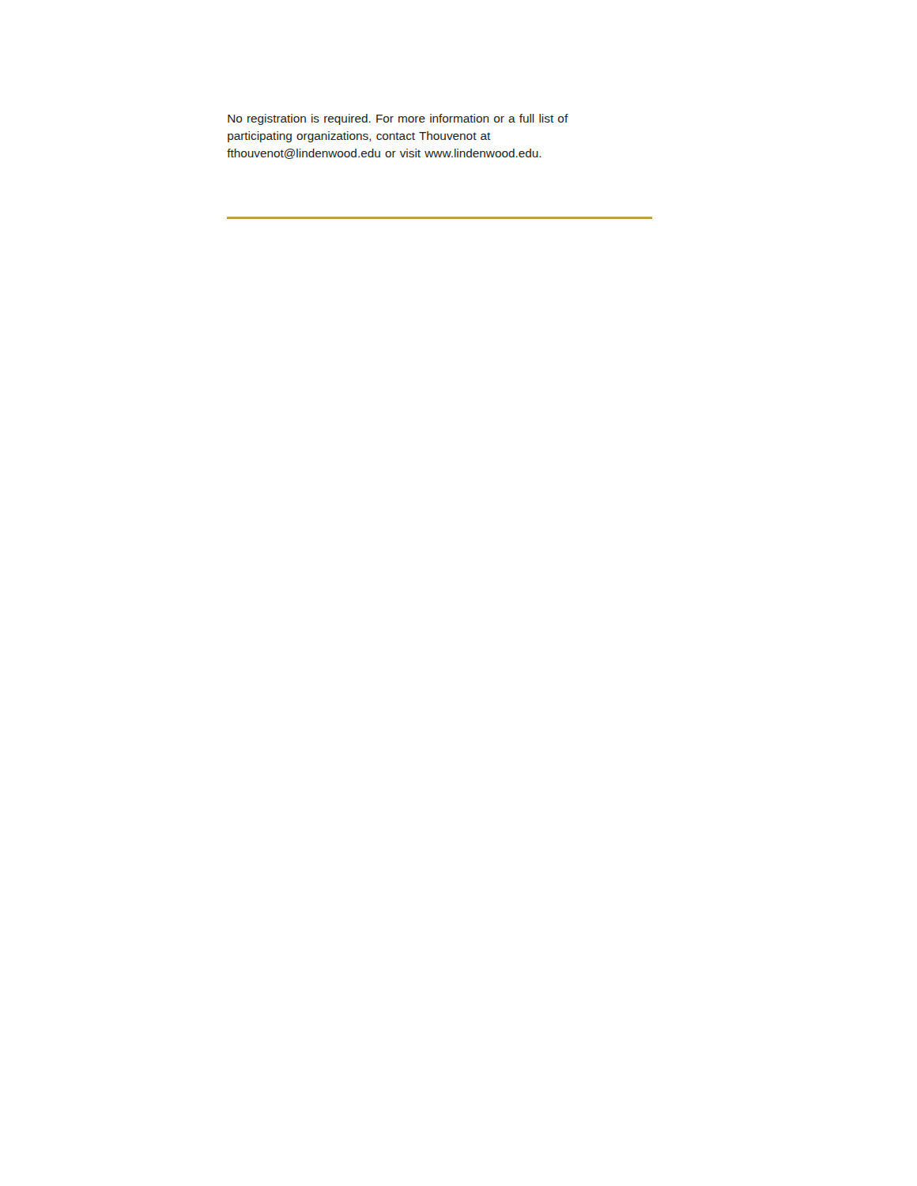No registration is required. For more information or a full list of participating organizations, contact Thouvenot at fthouvenot@lindenwood.edu or visit www.lindenwood.edu.